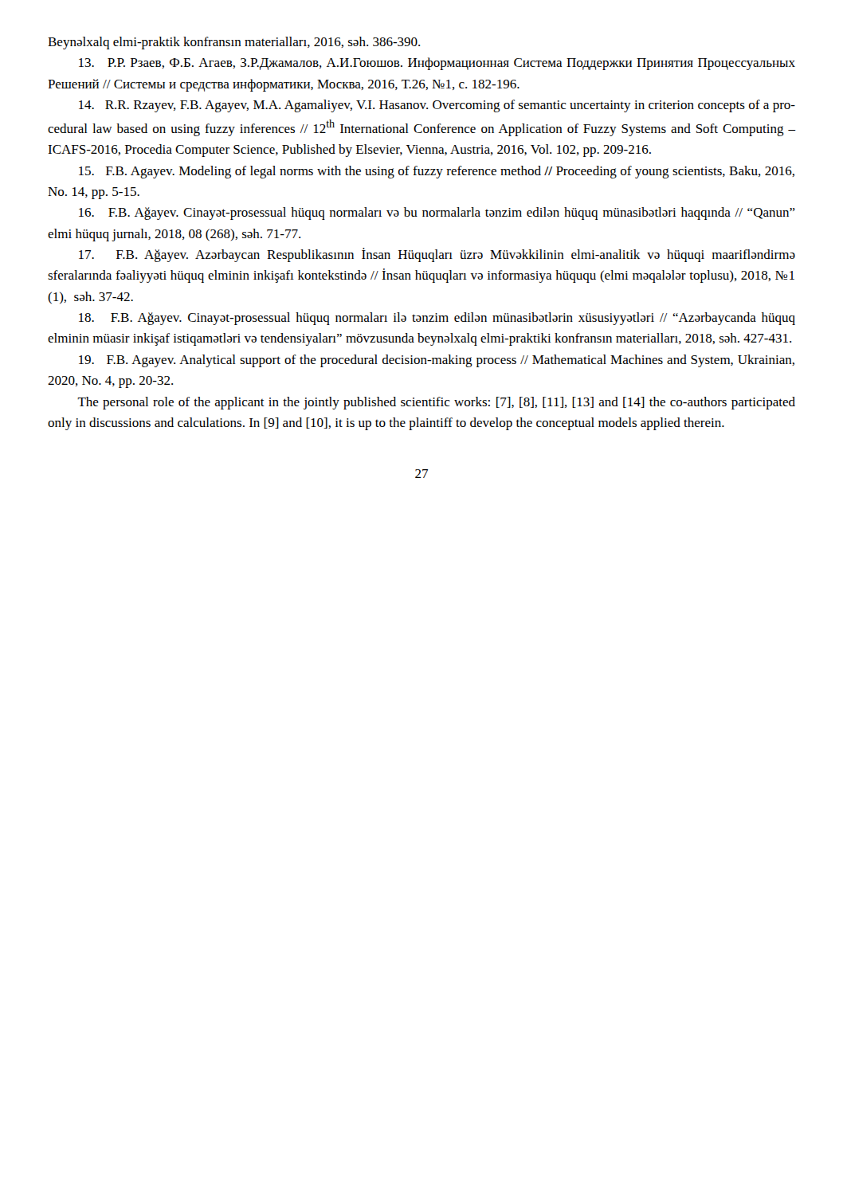Beynəlxalq elmi-praktik konfransın materialları, 2016, səh. 386-390.
13. Р.Р. Рзаев, Ф.Б. Агаев, З.Р.Джамалов, А.И.Гоюшов. Информационная Система Поддержки Принятия Процессуальных Решений // Системы и средства информатики, Москва, 2016, Т.26, №1, с. 182-196.
14. R.R. Rzayev, F.B. Agayev, M.A. Agamaliyev, V.I. Hasanov. Overcoming of semantic uncertainty in criterion concepts of a procedural law based on using fuzzy inferences // 12th International Conference on Application of Fuzzy Systems and Soft Computing – ICAFS-2016, Procedia Computer Science, Published by Elsevier, Vienna, Austria, 2016, Vol. 102, pp. 209-216.
15. F.B. Agayev. Modeling of legal norms with the using of fuzzy reference method // Proceeding of young scientists, Baku, 2016, No. 14, pp. 5-15.
16. F.B. Ağayev. Cinayət-prosessual hüquq normaları və bu normalarla tənzim edilən hüquq münasibətləri haqqında // “Qanun” elmi hüquq jurnalı, 2018, 08 (268), səh. 71-77.
17. F.B. Ağayev. Azərbaycan Respublikasının İnsan Hüquqları üzrə Müvəkkilinin elmi-analitik və hüquqi maarifləndirmə sferalarında fəaliyyəti hüquq elminin inkişafı kontekstində // İnsan hüquqları və informasiya hüququ (elmi məqalələr toplusu), 2018, №1 (1), səh. 37-42.
18. F.B. Ağayev. Cinayət-prosessual hüquq normaları ilə tənzim edilən münasibətlərin xüsusiyyətləri // “Azərbaycanda hüquq elminin müasir inkişaf istiqamətləri və tendensiyaları” mövzusunda beynəlxalq elmi-praktiki konfransın materialları, 2018, səh. 427-431.
19. F.B. Agayev. Analytical support of the procedural decision-making process // Mathematical Machines and System, Ukrainian, 2020, No. 4, pp. 20-32.
The personal role of the applicant in the jointly published scientific works: [7], [8], [11], [13] and [14] the co-authors participated only in discussions and calculations. In [9] and [10], it is up to the plaintiff to develop the conceptual models applied therein.
27